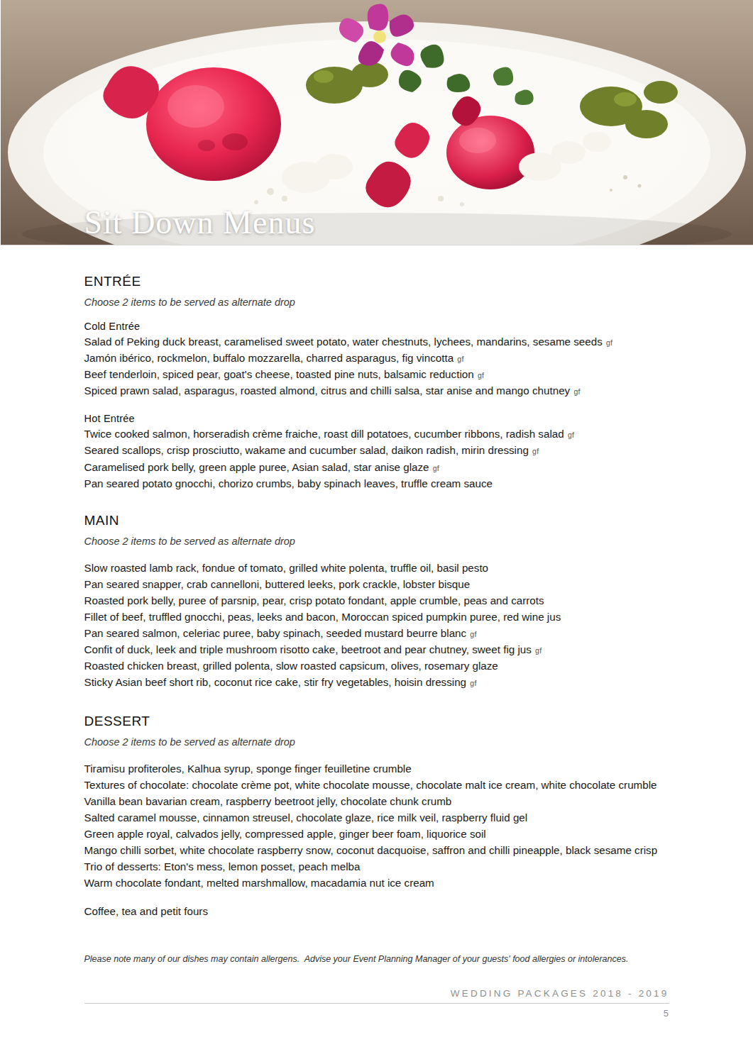Sit Down Menus
ENTRÉE
Choose 2 items to be served as alternate drop
Cold Entrée
Salad of Peking duck breast, caramelised sweet potato, water chestnuts, lychees, mandarins, sesame seeds gf
Jamón ibérico, rockmelon, buffalo mozzarella, charred asparagus, fig vincotta gf
Beef tenderloin, spiced pear, goat's cheese, toasted pine nuts, balsamic reduction gf
Spiced prawn salad, asparagus, roasted almond, citrus and chilli salsa, star anise and mango chutney gf
Hot Entrée
Twice cooked salmon, horseradish crème fraiche, roast dill potatoes, cucumber ribbons, radish salad gf
Seared scallops, crisp prosciutto, wakame and cucumber salad, daikon radish, mirin dressing gf
Caramelised pork belly, green apple puree, Asian salad, star anise glaze gf
Pan seared potato gnocchi, chorizo crumbs, baby spinach leaves, truffle cream sauce
MAIN
Choose 2 items to be served as alternate drop
Slow roasted lamb rack, fondue of tomato, grilled white polenta, truffle oil, basil pesto
Pan seared snapper, crab cannelloni, buttered leeks, pork crackle, lobster bisque
Roasted pork belly, puree of parsnip, pear, crisp potato fondant, apple crumble, peas and carrots
Fillet of beef, truffled gnocchi, peas, leeks and bacon, Moroccan spiced pumpkin puree, red wine jus
Pan seared salmon, celeriac puree, baby spinach, seeded mustard beurre blanc gf
Confit of duck, leek and triple mushroom risotto cake, beetroot and pear chutney, sweet fig jus gf
Roasted chicken breast, grilled polenta, slow roasted capsicum, olives, rosemary glaze
Sticky Asian beef short rib, coconut rice cake, stir fry vegetables, hoisin dressing gf
DESSERT
Choose 2 items to be served as alternate drop
Tiramisu profiteroles, Kalhua syrup, sponge finger feuilletine crumble
Textures of chocolate: chocolate crème pot, white chocolate mousse, chocolate malt ice cream, white chocolate crumble
Vanilla bean bavarian cream, raspberry beetroot jelly, chocolate chunk crumb
Salted caramel mousse, cinnamon streusel, chocolate glaze, rice milk veil, raspberry fluid gel
Green apple royal, calvados jelly, compressed apple, ginger beer foam, liquorice soil
Mango chilli sorbet, white chocolate raspberry snow, coconut dacquoise, saffron and chilli pineapple, black sesame crisp
Trio of desserts: Eton's mess, lemon posset, peach melba
Warm chocolate fondant, melted marshmallow, macadamia nut ice cream
Coffee, tea and petit fours
Please note many of our dishes may contain allergens. Advise your Event Planning Manager of your guests' food allergies or intolerances.
WEDDING PACKAGES 2018 - 2019
5